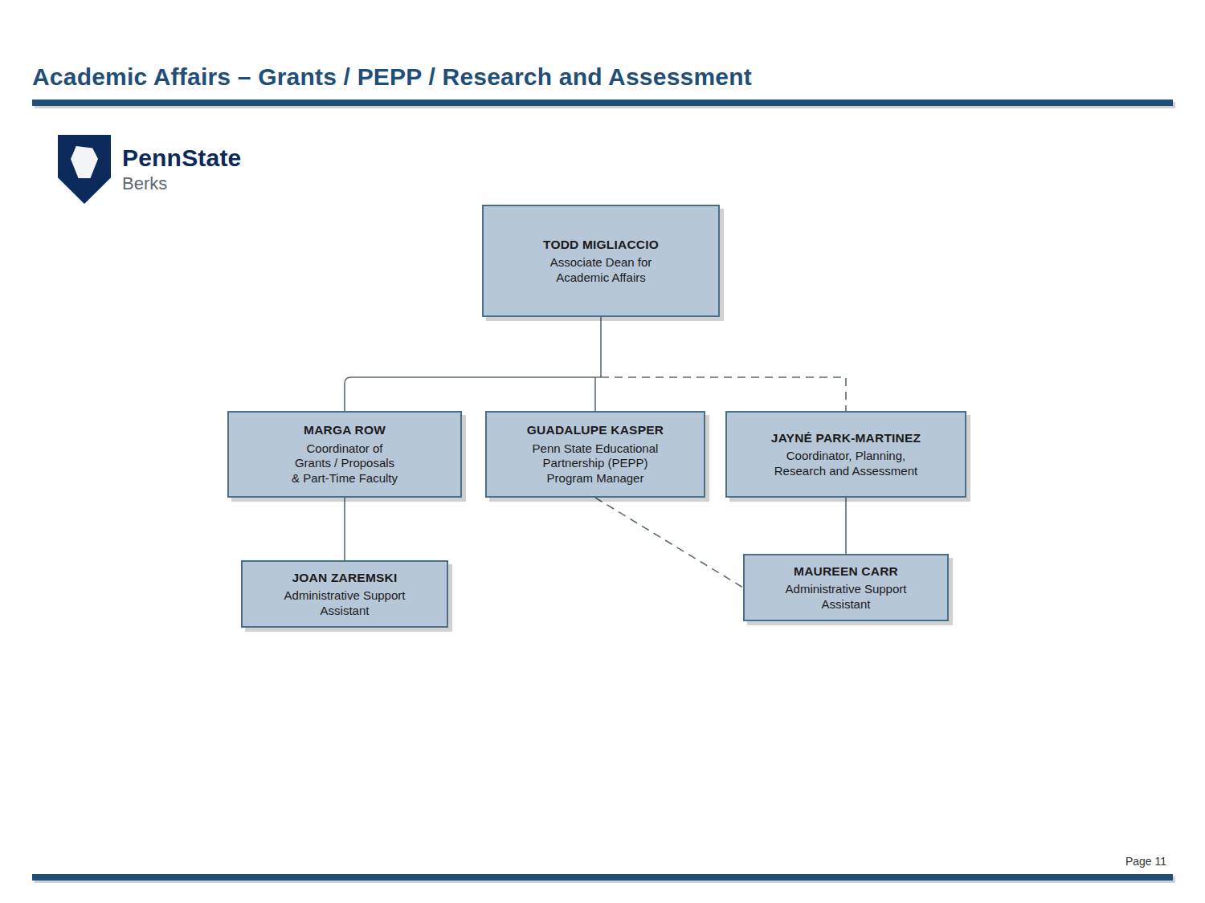Academic Affairs – Grants / PEPP / Research and Assessment
PennState
Berks
TODD MIGLIACCIO
Associate Dean for
Academic Affairs
MARGA ROW
Coordinator of
Grants / Proposals
& Part-Time Faculty
GUADALUPE KASPER
Penn State Educational
Partnership (PEPP)
Program Manager
JAYNÉ PARK-MARTINEZ
Coordinator, Planning,
Research and Assessment
JOAN ZAREMSKI
Administrative Support
Assistant
MAUREEN CARR
Administrative Support
Assistant
Page 11